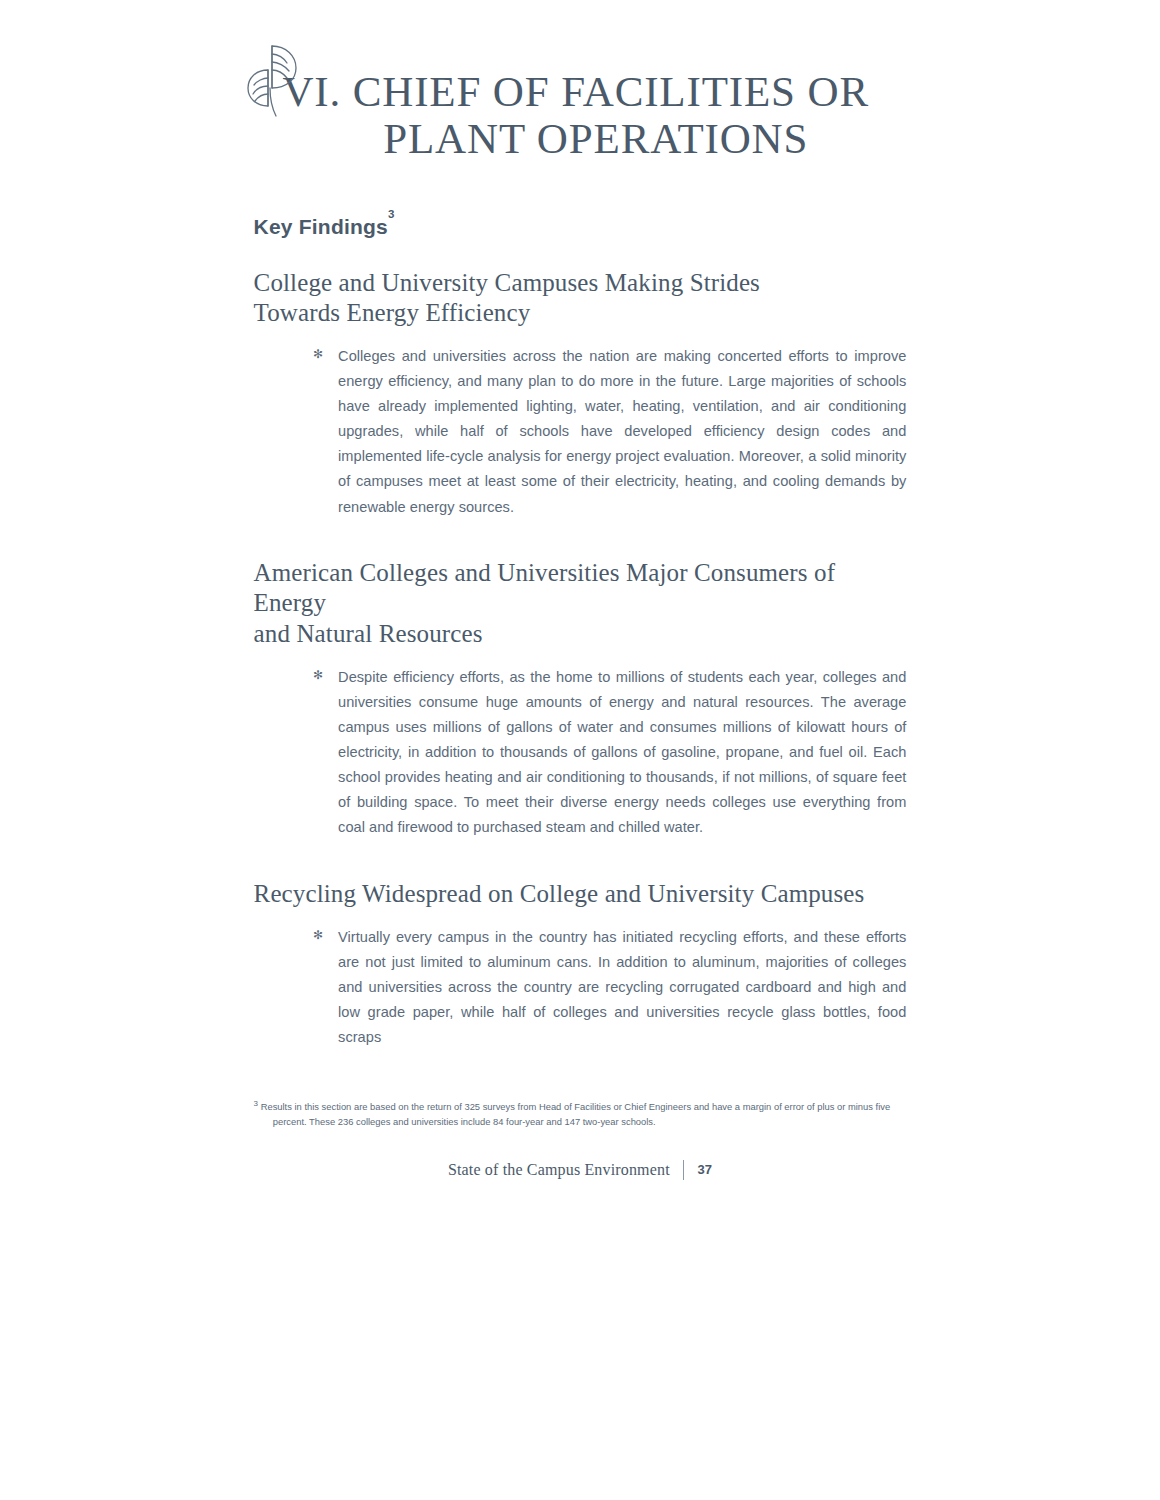VI. Chief of Facilities or Plant Operations
Key Findings3
College and University Campuses Making Strides
Towards Energy Efficiency
Colleges and universities across the nation are making concerted efforts to improve energy efficiency, and many plan to do more in the future. Large majorities of schools have already implemented lighting, water, heating, ventilation, and air conditioning upgrades, while half of schools have developed efficiency design codes and implemented life-cycle analysis for energy project evaluation. Moreover, a solid minority of campuses meet at least some of their electricity, heating, and cooling demands by renewable energy sources.
American Colleges and Universities Major Consumers of Energy
and Natural Resources
Despite efficiency efforts, as the home to millions of students each year, colleges and universities consume huge amounts of energy and natural resources. The average campus uses millions of gallons of water and consumes millions of kilowatt hours of electricity, in addition to thousands of gallons of gasoline, propane, and fuel oil. Each school provides heating and air conditioning to thousands, if not millions, of square feet of building space. To meet their diverse energy needs colleges use everything from coal and firewood to purchased steam and chilled water.
Recycling Widespread on College and University Campuses
Virtually every campus in the country has initiated recycling efforts, and these efforts are not just limited to aluminum cans. In addition to aluminum, majorities of colleges and universities across the country are recycling corrugated cardboard and high and low grade paper, while half of colleges and universities recycle glass bottles, food scraps
3 Results in this section are based on the return of 325 surveys from Head of Facilities or Chief Engineers and have a margin of error of plus or minus five percent. These 236 colleges and universities include 84 four-year and 147 two-year schools.
State of the Campus Environment 37